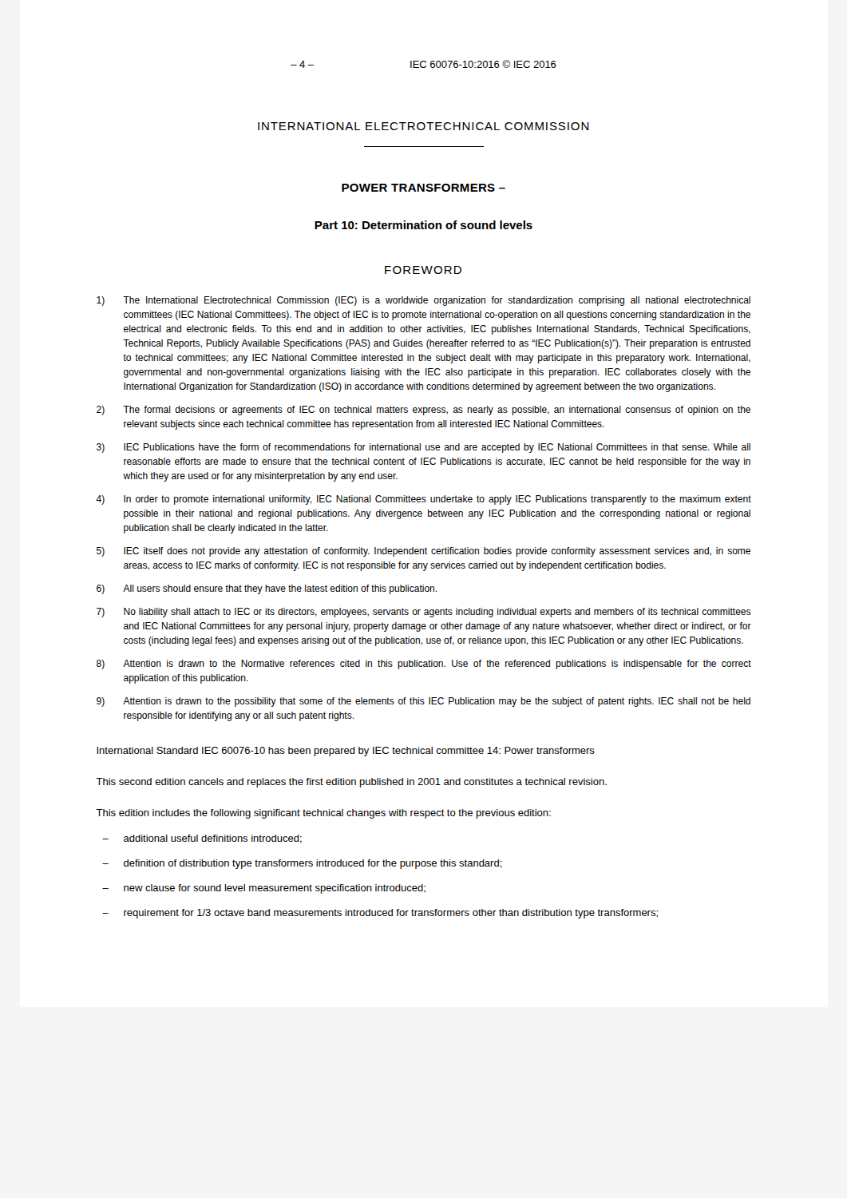– 4 – IEC 60076-10:2016 © IEC 2016
INTERNATIONAL ELECTROTECHNICAL COMMISSION
POWER TRANSFORMERS –
Part 10: Determination of sound levels
FOREWORD
The International Electrotechnical Commission (IEC) is a worldwide organization for standardization comprising all national electrotechnical committees (IEC National Committees). The object of IEC is to promote international co-operation on all questions concerning standardization in the electrical and electronic fields. To this end and in addition to other activities, IEC publishes International Standards, Technical Specifications, Technical Reports, Publicly Available Specifications (PAS) and Guides (hereafter referred to as “IEC Publication(s)”). Their preparation is entrusted to technical committees; any IEC National Committee interested in the subject dealt with may participate in this preparatory work. International, governmental and non-governmental organizations liaising with the IEC also participate in this preparation. IEC collaborates closely with the International Organization for Standardization (ISO) in accordance with conditions determined by agreement between the two organizations.
The formal decisions or agreements of IEC on technical matters express, as nearly as possible, an international consensus of opinion on the relevant subjects since each technical committee has representation from all interested IEC National Committees.
IEC Publications have the form of recommendations for international use and are accepted by IEC National Committees in that sense. While all reasonable efforts are made to ensure that the technical content of IEC Publications is accurate, IEC cannot be held responsible for the way in which they are used or for any misinterpretation by any end user.
In order to promote international uniformity, IEC National Committees undertake to apply IEC Publications transparently to the maximum extent possible in their national and regional publications. Any divergence between any IEC Publication and the corresponding national or regional publication shall be clearly indicated in the latter.
IEC itself does not provide any attestation of conformity. Independent certification bodies provide conformity assessment services and, in some areas, access to IEC marks of conformity. IEC is not responsible for any services carried out by independent certification bodies.
All users should ensure that they have the latest edition of this publication.
No liability shall attach to IEC or its directors, employees, servants or agents including individual experts and members of its technical committees and IEC National Committees for any personal injury, property damage or other damage of any nature whatsoever, whether direct or indirect, or for costs (including legal fees) and expenses arising out of the publication, use of, or reliance upon, this IEC Publication or any other IEC Publications.
Attention is drawn to the Normative references cited in this publication. Use of the referenced publications is indispensable for the correct application of this publication.
Attention is drawn to the possibility that some of the elements of this IEC Publication may be the subject of patent rights. IEC shall not be held responsible for identifying any or all such patent rights.
International Standard IEC 60076-10 has been prepared by IEC technical committee 14: Power transformers
This second edition cancels and replaces the first edition published in 2001 and constitutes a technical revision.
This edition includes the following significant technical changes with respect to the previous edition:
additional useful definitions introduced;
definition of distribution type transformers introduced for the purpose this standard;
new clause for sound level measurement specification introduced;
requirement for 1/3 octave band measurements introduced for transformers other than distribution type transformers;